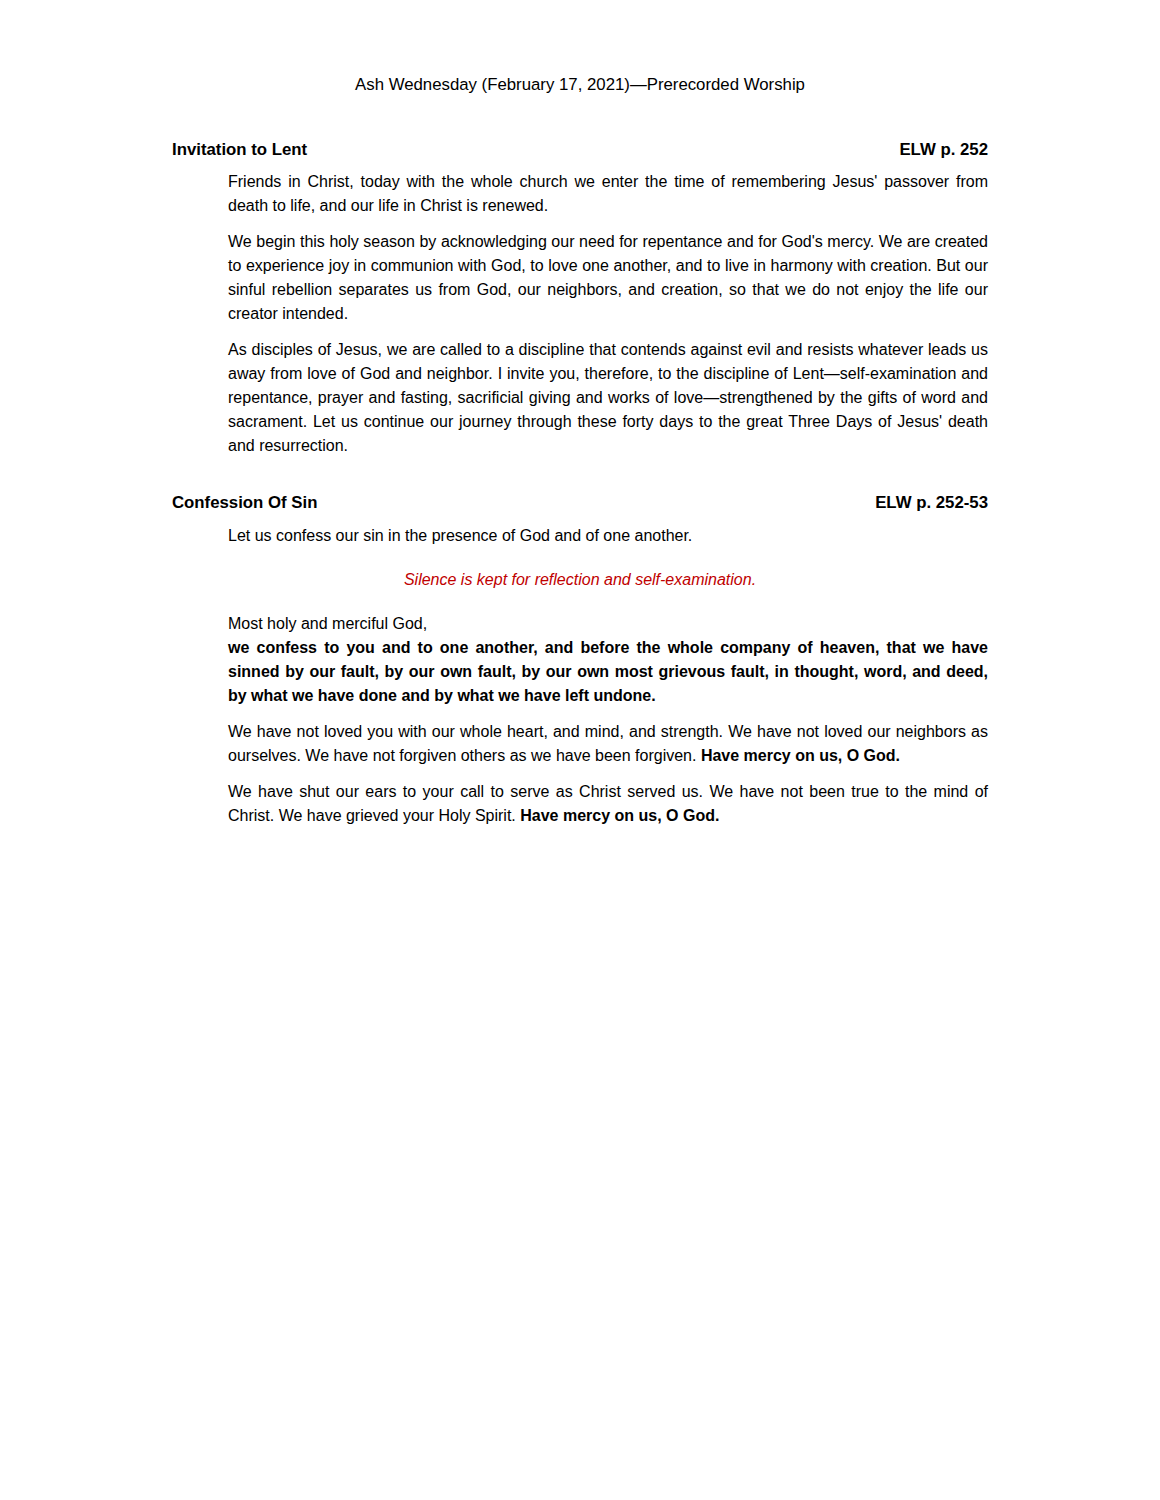Ash Wednesday (February 17, 2021)—Prerecorded Worship
Invitation to Lent ELW p. 252
Friends in Christ, today with the whole church we enter the time of remembering Jesus' passover from death to life, and our life in Christ is renewed.
We begin this holy season by acknowledging our need for repentance and for God's mercy. We are created to experience joy in communion with God, to love one another, and to live in harmony with creation. But our sinful rebellion separates us from God, our neighbors, and creation, so that we do not enjoy the life our creator intended.
As disciples of Jesus, we are called to a discipline that contends against evil and resists whatever leads us away from love of God and neighbor. I invite you, therefore, to the discipline of Lent—self-examination and repentance, prayer and fasting, sacrificial giving and works of love—strengthened by the gifts of word and sacrament. Let us continue our journey through these forty days to the great Three Days of Jesus' death and resurrection.
Confession Of Sin ELW p. 252-53
Let us confess our sin in the presence of God and of one another.
Silence is kept for reflection and self-examination.
Most holy and merciful God,
we confess to you and to one another, and before the whole company of heaven, that we have sinned by our fault, by our own fault, by our own most grievous fault, in thought, word, and deed, by what we have done and by what we have left undone.
We have not loved you with our whole heart, and mind, and strength. We have not loved our neighbors as ourselves. We have not forgiven others as we have been forgiven. Have mercy on us, O God.
We have shut our ears to your call to serve as Christ served us. We have not been true to the mind of Christ. We have grieved your Holy Spirit. Have mercy on us, O God.